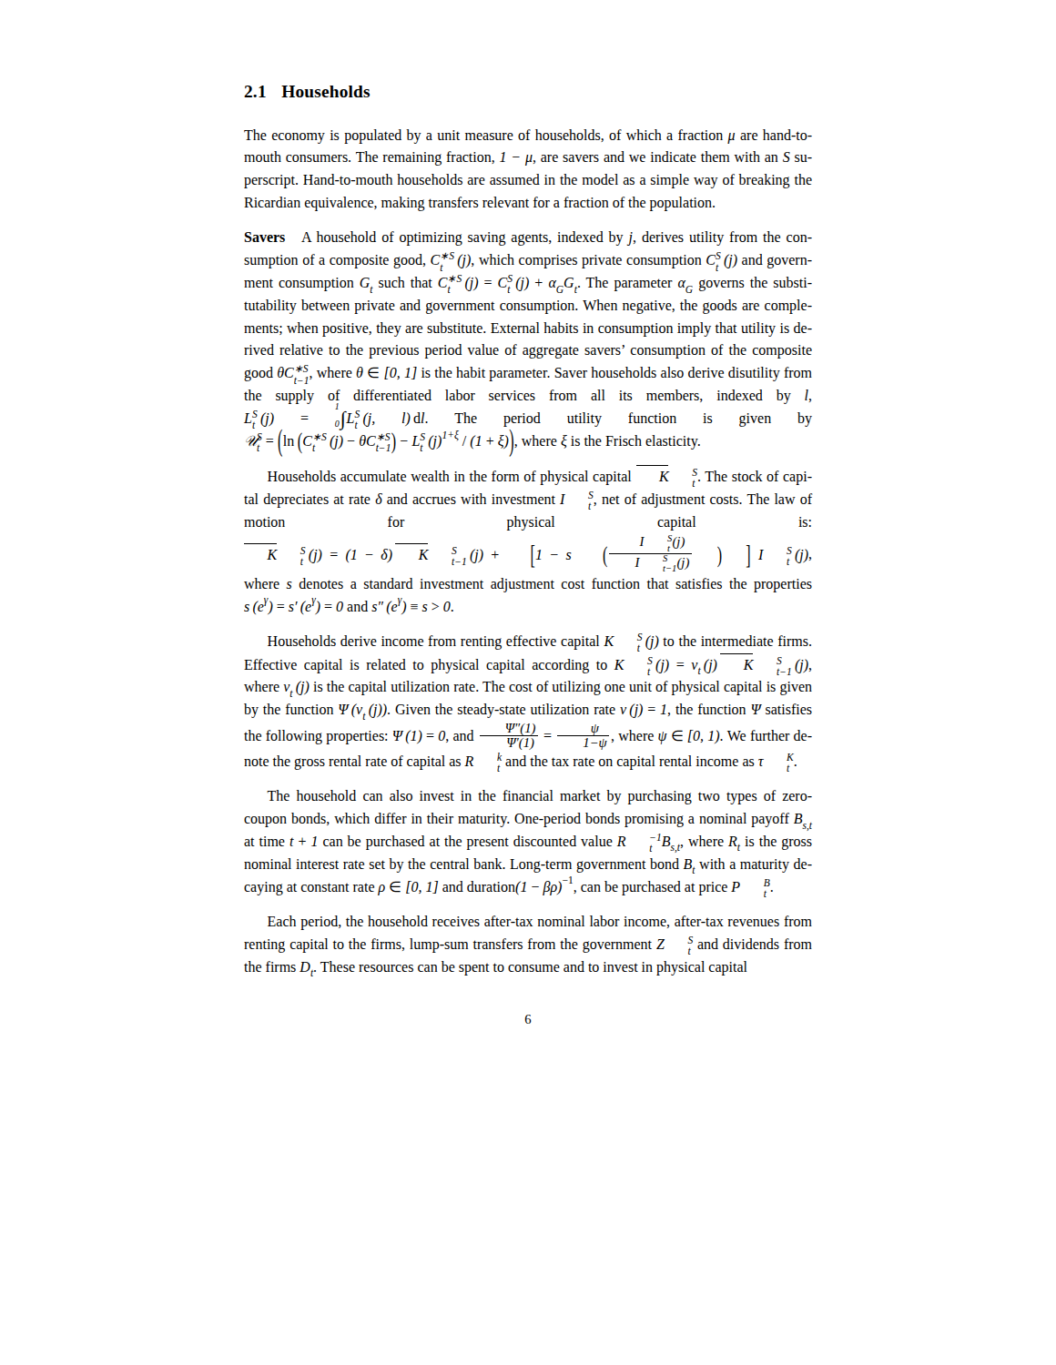2.1 Households
The economy is populated by a unit measure of households, of which a fraction μ are hand-to-mouth consumers. The remaining fraction, 1 − μ, are savers and we indicate them with an S superscript. Hand-to-mouth households are assumed in the model as a simple way of breaking the Ricardian equivalence, making transfers relevant for a fraction of the population.
Savers A household of optimizing saving agents, indexed by j, derives utility from the consumption of a composite good, C∗S t (j), which comprises private consumption CSt (j) and government consumption Gt such that C∗S t (j) = CSt (j) + αGGt. The parameter αG governs the substitutability between private and government consumption. When negative, the goods are complements; when positive, they are substitute. External habits in consumption imply that utility is derived relative to the previous period value of aggregate savers’ consumption of the composite good θC∗S t−1, where θ ∈ [0, 1] is the habit parameter. Saver households also derive disutility from the supply of differentiated labor services from all its members, indexed by l, LSt (j) = 10∫LSt (j, l) dl. The period utility function is given by 𝒰St = (ln (C∗S t (j) − θC∗S t−1) − LSt (j)1+ξ / (1 + ξ)), where ξ is the Frisch elasticity.
Households accumulate wealth in the form of physical capital KSt. The stock of capital depreciates at rate δ and accrues with investment ISt, net of adjustment costs. The law of motion for physical capital is: KSt (j) = (1 − δ) KSt−1 (j) + [1 − s (ISt(j) ISt−1(j))] ISt (j), where s denotes a standard investment adjustment cost function that satisfies the properties s (eγ) = s′ (eγ) = 0 and s″ (eγ) ≡ s > 0.
Households derive income from renting effective capital KSt (j) to the intermediate firms. Effective capital is related to physical capital according to KSt (j) = νt (j) KSt−1 (j), where νt (j) is the capital utilization rate. The cost of utilizing one unit of physical capital is given by the function Ψ (νt (j)). Given the steady-state utilization rate ν (j) = 1, the function Ψ satisfies the following properties: Ψ (1) = 0, and Ψ″(1) Ψ′(1) = ψ 1−ψ, where ψ ∈ [0, 1). We further denote the gross rental rate of capital as Rkt and the tax rate on capital rental income as τKt.
The household can also invest in the financial market by purchasing two types of zero-coupon bonds, which differ in their maturity. One-period bonds promising a nominal payoff Bs,t at time t + 1 can be purchased at the present discounted value R−1 t Bs,t, where Rt is the gross nominal interest rate set by the central bank. Long-term government bond Bt with a maturity decaying at constant rate ρ ∈ [0, 1] and duration(1 − βρ)−1, can be purchased at price PBt.
Each period, the household receives after-tax nominal labor income, after-tax revenues from renting capital to the firms, lump-sum transfers from the government ZSt and dividends from the firms Dt. These resources can be spent to consume and to invest in physical capital
6